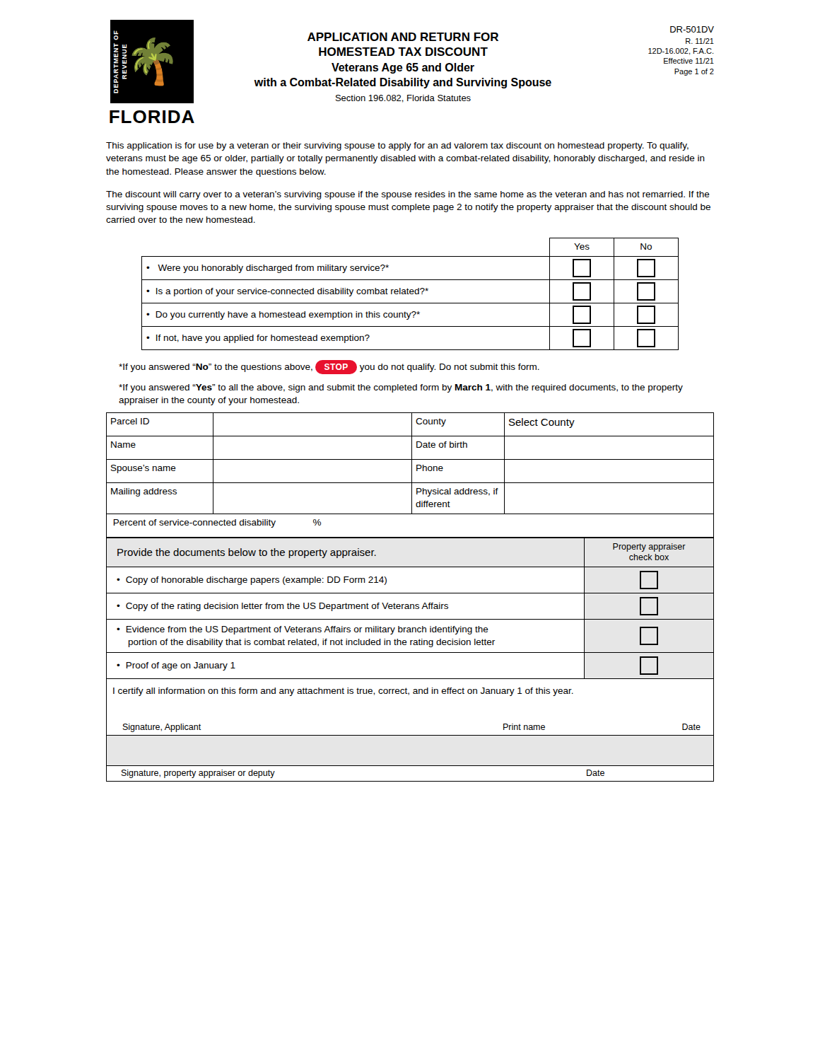DEPARTMENT OF REVENUE 🌴
FLORIDA
APPLICATION AND RETURN FOR
HOMESTEAD TAX DISCOUNT
Veterans Age 65 and Older
with a Combat-Related Disability and Surviving Spouse
Section 196.082, Florida Statutes
DR-501DV
R. 11/21
12D-16.002, F.A.C.
Effective 11/21
Page 1 of 2
This application is for use by a veteran or their surviving spouse to apply for an ad valorem tax discount on homestead property. To qualify, veterans must be age 65 or older, partially or totally permanently disabled with a combat-related disability, honorably discharged, and reside in the homestead. Please answer the questions below.
The discount will carry over to a veteran’s surviving spouse if the spouse resides in the same home as the veteran and has not remarried. If the surviving spouse moves to a new home, the surviving spouse must complete page 2 to notify the property appraiser that the discount should be carried over to the new homestead.
| | Yes | No |
| Were you honorably discharged from military service?* | | |
| Is a portion of your service-connected disability combat related?* | | |
| Do you currently have a homestead exemption in this county?* | | |
| If not, have you applied for homestead exemption? | | |
*If you answered “No” to the questions above, STOP you do not qualify. Do not submit this form.
*If you answered “Yes” to all the above, sign and submit the completed form by March 1, with the required documents, to the property appraiser in the county of your homestead.
| Parcel ID | | County | Select County |
| Name | | Date of birth | |
| Spouse’s name | | Phone | |
| Mailing address | | Physical address, if different | |
| Percent of service-connected disability % |
| Provide the documents below to the property appraiser. | Property appraiser check box |
| Copy of honorable discharge papers (example: DD Form 214) | |
| Copy of the rating decision letter from the US Department of Veterans Affairs | |
| Evidence from the US Department of Veterans Affairs or military branch identifying the portion of the disability that is combat related, if not included in the rating decision letter | |
| Proof of age on January 1 | |
I certify all information on this form and any attachment is true, correct, and in effect on January 1 of this year.
Signature, Applicant
Print name
Date
Signature, property appraiser or deputy
Date